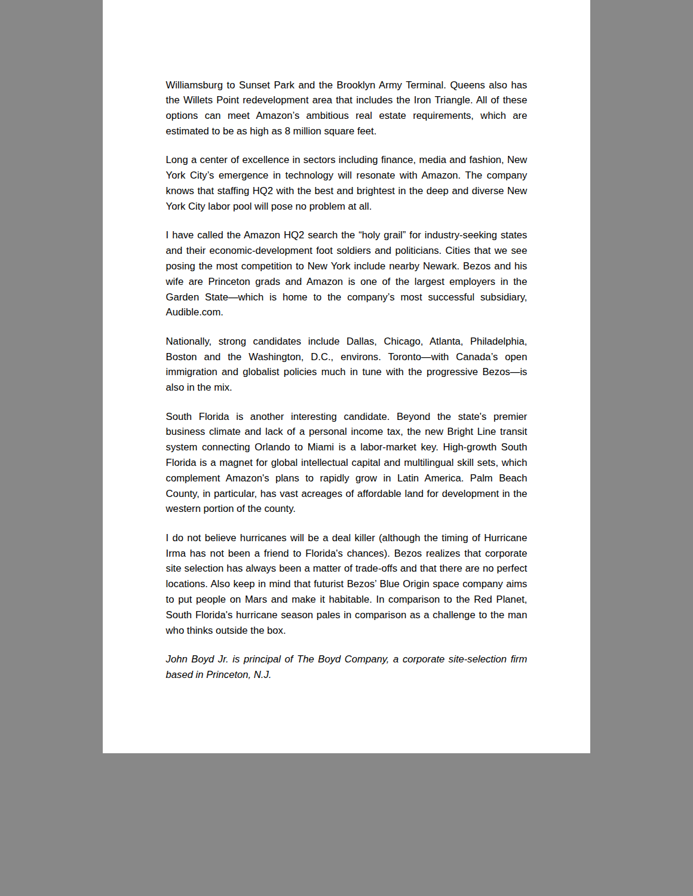Williamsburg to Sunset Park and the Brooklyn Army Terminal. Queens also has the Willets Point redevelopment area that includes the Iron Triangle. All of these options can meet Amazon’s ambitious real estate requirements, which are estimated to be as high as 8 million square feet.
Long a center of excellence in sectors including finance, media and fashion, New York City’s emergence in technology will resonate with Amazon. The company knows that staffing HQ2 with the best and brightest in the deep and diverse New York City labor pool will pose no problem at all.
I have called the Amazon HQ2 search the “holy grail” for industry-seeking states and their economic-development foot soldiers and politicians. Cities that we see posing the most competition to New York include nearby Newark. Bezos and his wife are Princeton grads and Amazon is one of the largest employers in the Garden State—which is home to the company’s most successful subsidiary, Audible.com.
Nationally, strong candidates include Dallas, Chicago, Atlanta, Philadelphia, Boston and the Washington, D.C., environs. Toronto—with Canada’s open immigration and globalist policies much in tune with the progressive Bezos—is also in the mix.
South Florida is another interesting candidate. Beyond the state's premier business climate and lack of a personal income tax, the new Bright Line transit system connecting Orlando to Miami is a labor-market key. High-growth South Florida is a magnet for global intellectual capital and multilingual skill sets, which complement Amazon's plans to rapidly grow in Latin America. Palm Beach County, in particular, has vast acreages of affordable land for development in the western portion of the county.
I do not believe hurricanes will be a deal killer (although the timing of Hurricane Irma has not been a friend to Florida's chances). Bezos realizes that corporate site selection has always been a matter of trade-offs and that there are no perfect locations. Also keep in mind that futurist Bezos’ Blue Origin space company aims to put people on Mars and make it habitable. In comparison to the Red Planet, South Florida's hurricane season pales in comparison as a challenge to the man who thinks outside the box.
John Boyd Jr. is principal of The Boyd Company, a corporate site-selection firm based in Princeton, N.J.